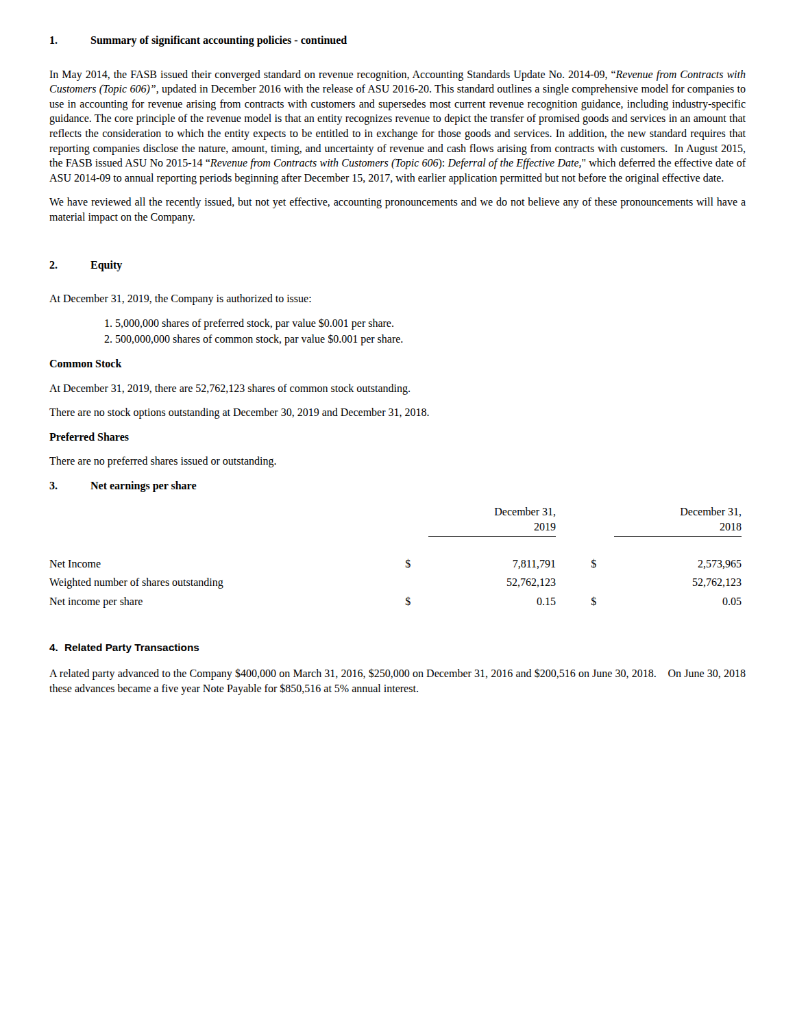1. Summary of significant accounting policies - continued
In May 2014, the FASB issued their converged standard on revenue recognition, Accounting Standards Update No. 2014-09, “Revenue from Contracts with Customers (Topic 606)”, updated in December 2016 with the release of ASU 2016-20. This standard outlines a single comprehensive model for companies to use in accounting for revenue arising from contracts with customers and supersedes most current revenue recognition guidance, including industry-specific guidance. The core principle of the revenue model is that an entity recognizes revenue to depict the transfer of promised goods and services in an amount that reflects the consideration to which the entity expects to be entitled to in exchange for those goods and services. In addition, the new standard requires that reporting companies disclose the nature, amount, timing, and uncertainty of revenue and cash flows arising from contracts with customers. In August 2015, the FASB issued ASU No 2015-14 “Revenue from Contracts with Customers (Topic 606): Deferral of the Effective Date," which deferred the effective date of ASU 2014-09 to annual reporting periods beginning after December 15, 2017, with earlier application permitted but not before the original effective date.
We have reviewed all the recently issued, but not yet effective, accounting pronouncements and we do not believe any of these pronouncements will have a material impact on the Company.
2. Equity
At December 31, 2019, the Company is authorized to issue:
5,000,000 shares of preferred stock, par value $0.001 per share.
500,000,000 shares of common stock, par value $0.001 per share.
Common Stock
At December 31, 2019, there are 52,762,123 shares of common stock outstanding.
There are no stock options outstanding at December 30, 2019 and December 31, 2018.
Preferred Shares
There are no preferred shares issued or outstanding.
3. Net earnings per share
| | | December 31, 2019 | | | December 31, 2018 |
| --- | --- | --- | --- | --- | --- |
| Net Income | $ | 7,811,791 | | $ | 2,573,965 |
| Weighted number of shares outstanding | | 52,762,123 | | | 52,762,123 |
| Net income per share | $ | 0.15 | | $ | 0.05 |
4. Related Party Transactions
A related party advanced to the Company $400,000 on March 31, 2016, $250,000 on December 31, 2016 and $200,516 on June 30, 2018. On June 30, 2018 these advances became a five year Note Payable for $850,516 at 5% annual interest.